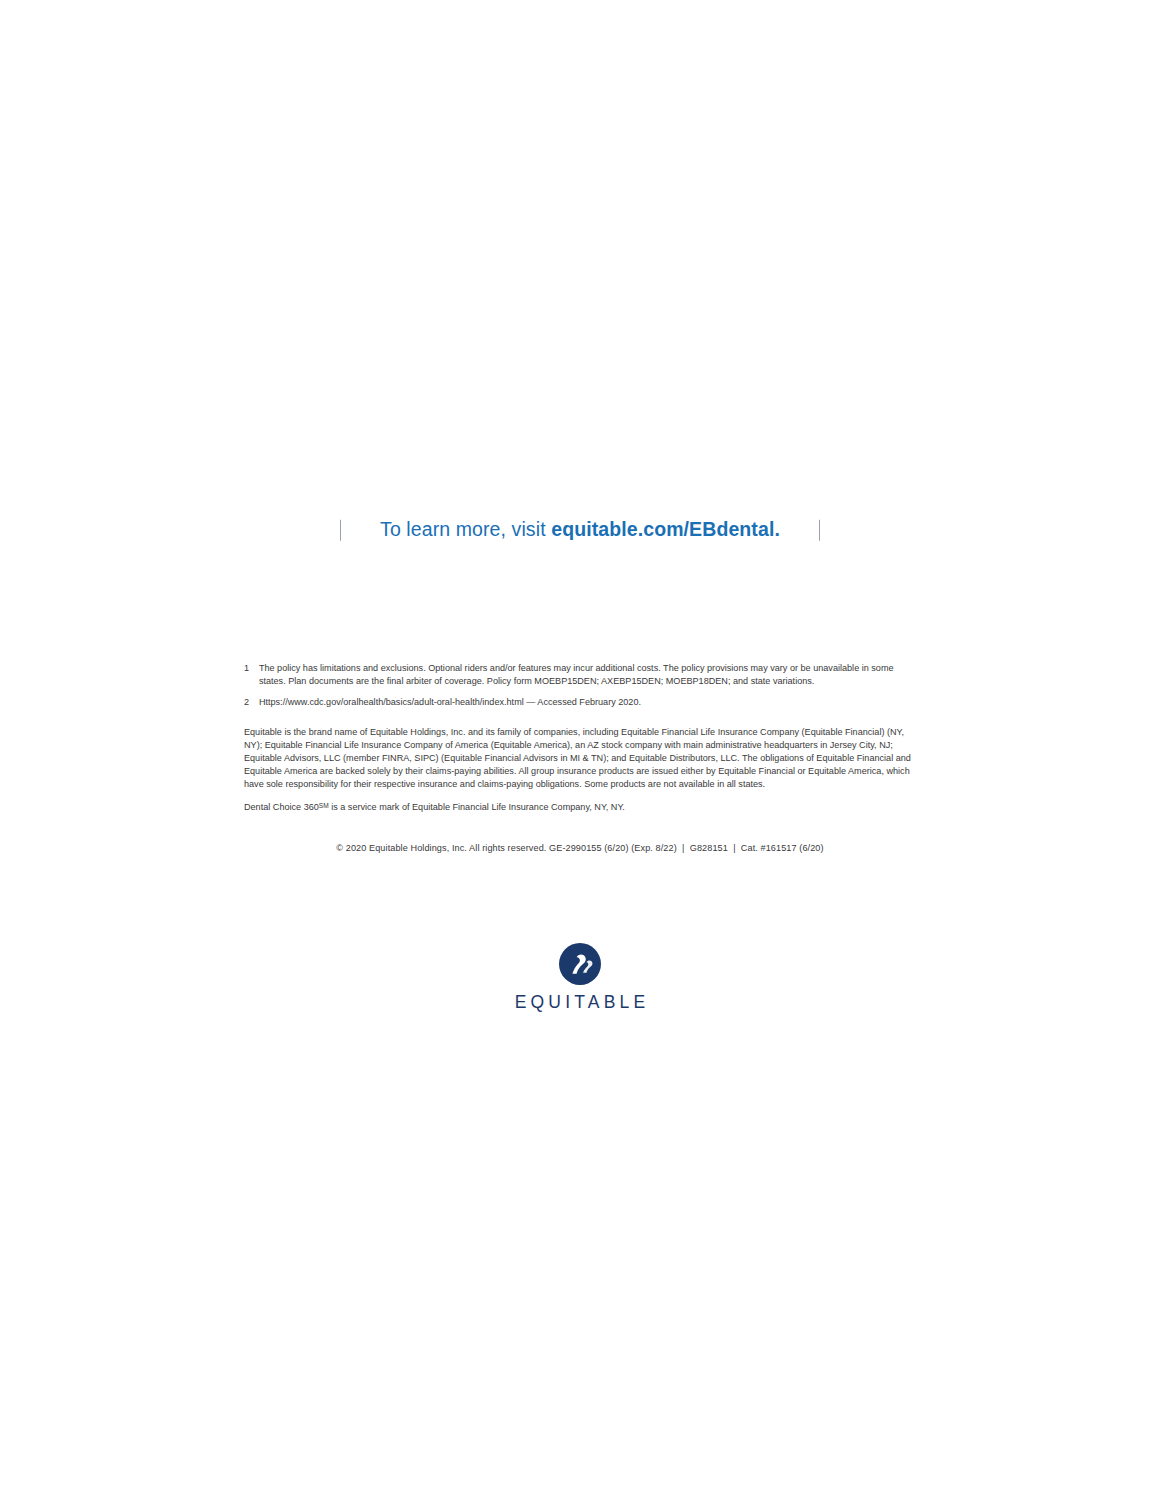To learn more, visit equitable.com/EBdental.
1
The policy has limitations and exclusions. Optional riders and/or features may incur additional costs. The policy provisions may vary or be unavailable in some states. Plan documents are the final arbiter of coverage. Policy form MOEBP15DEN; AXEBP15DEN; MOEBP18DEN; and state variations.
2
Https://www.cdc.gov/oralhealth/basics/adult-oral-health/index.html — Accessed February 2020.
Equitable is the brand name of Equitable Holdings, Inc. and its family of companies, including Equitable Financial Life Insurance Company (Equitable Financial) (NY, NY); Equitable Financial Life Insurance Company of America (Equitable America), an AZ stock company with main administrative headquarters in Jersey City, NJ; Equitable Advisors, LLC (member FINRA, SIPC) (Equitable Financial Advisors in MI & TN); and Equitable Distributors, LLC. The obligations of Equitable Financial and Equitable America are backed solely by their claims-paying abilities. All group insurance products are issued either by Equitable Financial or Equitable America, which have sole responsibility for their respective insurance and claims-paying obligations. Some products are not available in all states.
Dental Choice 360SM is a service mark of Equitable Financial Life Insurance Company, NY, NY.
© 2020 Equitable Holdings, Inc. All rights reserved. GE-2990155 (6/20) (Exp. 8/22) | G828151 | Cat. #161517 (6/20)
EQUITABLE